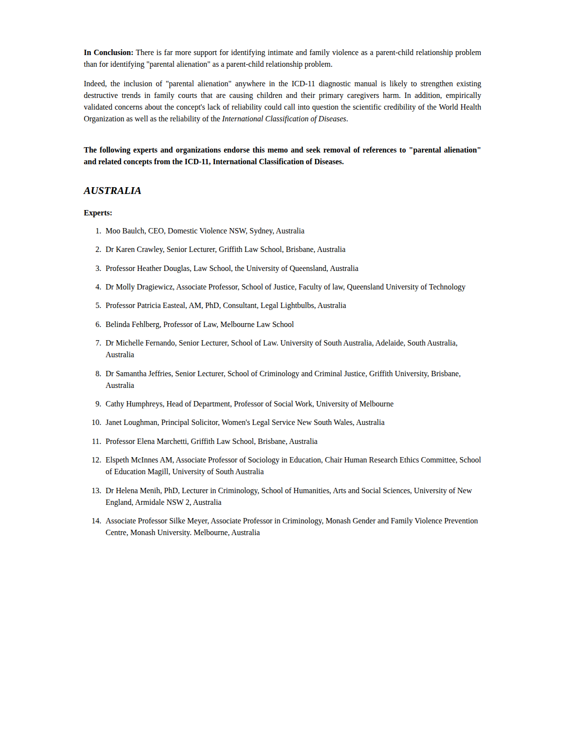In Conclusion: There is far more support for identifying intimate and family violence as a parent-child relationship problem than for identifying "parental alienation" as a parent-child relationship problem.
Indeed, the inclusion of "parental alienation" anywhere in the ICD-11 diagnostic manual is likely to strengthen existing destructive trends in family courts that are causing children and their primary caregivers harm. In addition, empirically validated concerns about the concept's lack of reliability could call into question the scientific credibility of the World Health Organization as well as the reliability of the International Classification of Diseases.
The following experts and organizations endorse this memo and seek removal of references to "parental alienation" and related concepts from the ICD-11, International Classification of Diseases.
AUSTRALIA
Experts:
Moo Baulch, CEO, Domestic Violence NSW, Sydney, Australia
Dr Karen Crawley, Senior Lecturer, Griffith Law School, Brisbane, Australia
Professor Heather Douglas, Law School, the University of Queensland, Australia
Dr Molly Dragiewicz, Associate Professor, School of Justice, Faculty of law, Queensland University of Technology
Professor Patricia Easteal, AM, PhD, Consultant, Legal Lightbulbs, Australia
Belinda Fehlberg, Professor of Law, Melbourne Law School
Dr Michelle Fernando, Senior Lecturer, School of Law. University of South Australia, Adelaide, South Australia, Australia
Dr Samantha Jeffries, Senior Lecturer, School of Criminology and Criminal Justice, Griffith University, Brisbane, Australia
Cathy Humphreys, Head of Department, Professor of Social Work, University of Melbourne
Janet Loughman, Principal Solicitor, Women's Legal Service New South Wales, Australia
Professor Elena Marchetti, Griffith Law School, Brisbane, Australia
Elspeth McInnes AM, Associate Professor of Sociology in Education, Chair Human Research Ethics Committee, School of Education Magill, University of South Australia
Dr Helena Menih, PhD, Lecturer in Criminology, School of Humanities, Arts and Social Sciences, University of New England, Armidale NSW 2, Australia
Associate Professor Silke Meyer, Associate Professor in Criminology, Monash Gender and Family Violence Prevention Centre, Monash University. Melbourne, Australia